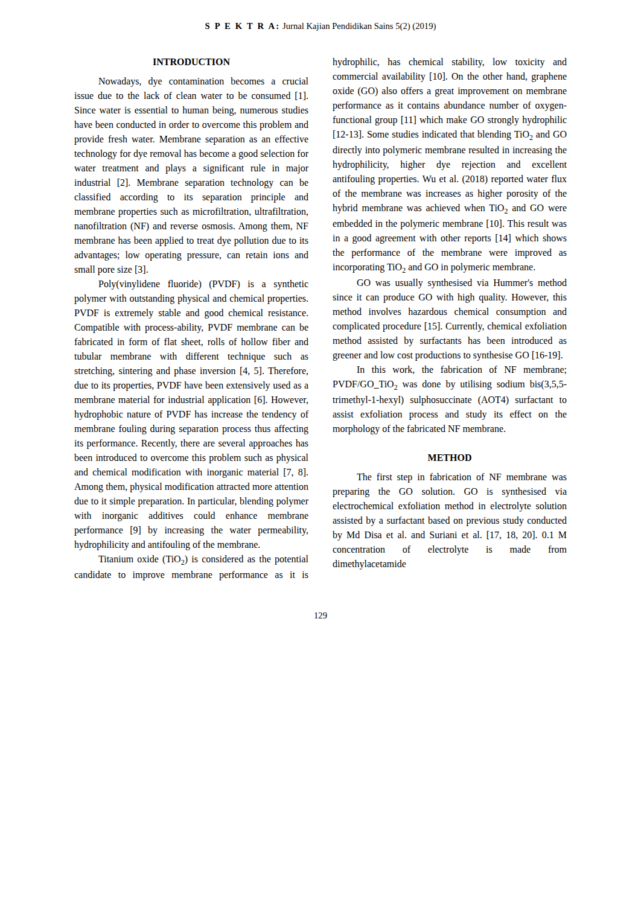S P E K T R A: Jurnal Kajian Pendidikan Sains 5(2) (2019)
Introduction
Nowadays, dye contamination becomes a crucial issue due to the lack of clean water to be consumed [1]. Since water is essential to human being, numerous studies have been conducted in order to overcome this problem and provide fresh water. Membrane separation as an effective technology for dye removal has become a good selection for water treatment and plays a significant rule in major industrial [2]. Membrane separation technology can be classified according to its separation principle and membrane properties such as microfiltration, ultrafiltration, nanofiltration (NF) and reverse osmosis. Among them, NF membrane has been applied to treat dye pollution due to its advantages; low operating pressure, can retain ions and small pore size [3].
Poly(vinylidene fluoride) (PVDF) is a synthetic polymer with outstanding physical and chemical properties. PVDF is extremely stable and good chemical resistance. Compatible with process-ability, PVDF membrane can be fabricated in form of flat sheet, rolls of hollow fiber and tubular membrane with different technique such as stretching, sintering and phase inversion [4, 5]. Therefore, due to its properties, PVDF have been extensively used as a membrane material for industrial application [6]. However, hydrophobic nature of PVDF has increase the tendency of membrane fouling during separation process thus affecting its performance. Recently, there are several approaches has been introduced to overcome this problem such as physical and chemical modification with inorganic material [7, 8]. Among them, physical modification attracted more attention due to it simple preparation. In particular, blending polymer with inorganic additives could enhance membrane performance [9] by increasing the water permeability, hydrophilicity and antifouling of the membrane.
Titanium oxide (TiO2) is considered as the potential candidate to improve membrane performance as it is hydrophilic, has chemical stability, low toxicity and commercial availability [10]. On the other hand, graphene oxide (GO) also offers a great improvement on membrane performance as it contains abundance number of oxygen-functional group [11] which make GO strongly hydrophilic [12-13]. Some studies indicated that blending TiO2 and GO directly into polymeric membrane resulted in increasing the hydrophilicity, higher dye rejection and excellent antifouling properties. Wu et al. (2018) reported water flux of the membrane was increases as higher porosity of the hybrid membrane was achieved when TiO2 and GO were embedded in the polymeric membrane [10]. This result was in a good agreement with other reports [14] which shows the performance of the membrane were improved as incorporating TiO2 and GO in polymeric membrane.
GO was usually synthesised via Hummer's method since it can produce GO with high quality. However, this method involves hazardous chemical consumption and complicated procedure [15]. Currently, chemical exfoliation method assisted by surfactants has been introduced as greener and low cost productions to synthesise GO [16-19].
In this work, the fabrication of NF membrane; PVDF/GO_TiO2 was done by utilising sodium bis(3,5,5-trimethyl-1-hexyl) sulphosuccinate (AOT4) surfactant to assist exfoliation process and study its effect on the morphology of the fabricated NF membrane.
Method
The first step in fabrication of NF membrane was preparing the GO solution. GO is synthesised via electrochemical exfoliation method in electrolyte solution assisted by a surfactant based on previous study conducted by Md Disa et al. and Suriani et al. [17, 18, 20]. 0.1 M concentration of electrolyte is made from dimethylacetamide
129